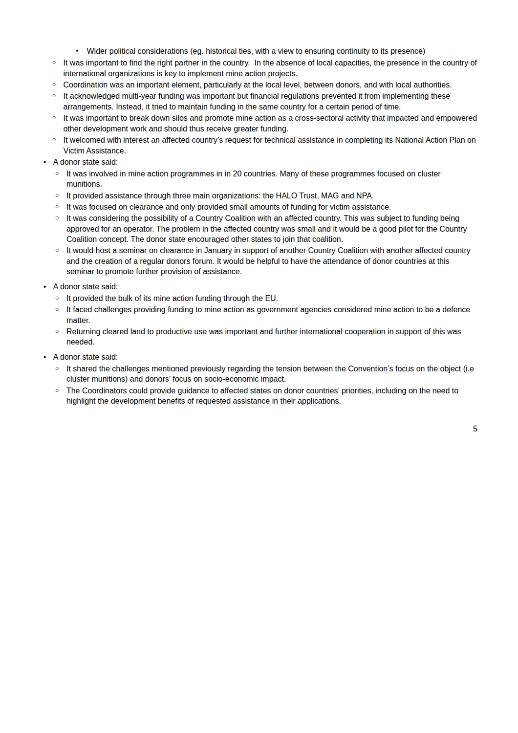Wider political considerations (eg. historical ties, with a view to ensuring continuity to its presence)
It was important to find the right partner in the country. In the absence of local capacities, the presence in the country of international organizations is key to implement mine action projects.
Coordination was an important element, particularly at the local level, between donors, and with local authorities.
It acknowledged multi-year funding was important but financial regulations prevented it from implementing these arrangements. Instead, it tried to maintain funding in the same country for a certain period of time.
It was important to break down silos and promote mine action as a cross-sectoral activity that impacted and empowered other development work and should thus receive greater funding.
It welcomed with interest an affected country’s request for technical assistance in completing its National Action Plan on Victim Assistance.
A donor state said:
It was involved in mine action programmes in in 20 countries. Many of these programmes focused on cluster munitions.
It provided assistance through three main organizations: the HALO Trust, MAG and NPA.
It was focused on clearance and only provided small amounts of funding for victim assistance.
It was considering the possibility of a Country Coalition with an affected country. This was subject to funding being approved for an operator. The problem in the affected country was small and it would be a good pilot for the Country Coalition concept. The donor state encouraged other states to join that coalition.
It would host a seminar on clearance in January in support of another Country Coalition with another affected country and the creation of a regular donors forum. It would be helpful to have the attendance of donor countries at this seminar to promote further provision of assistance.
A donor state said:
It provided the bulk of its mine action funding through the EU.
It faced challenges providing funding to mine action as government agencies considered mine action to be a defence matter.
Returning cleared land to productive use was important and further international cooperation in support of this was needed.
A donor state said:
It shared the challenges mentioned previously regarding the tension between the Convention’s focus on the object (i.e cluster munitions) and donors’ focus on socio-economic impact.
The Coordinators could provide guidance to affected states on donor countries’ priorities, including on the need to highlight the development benefits of requested assistance in their applications.
5